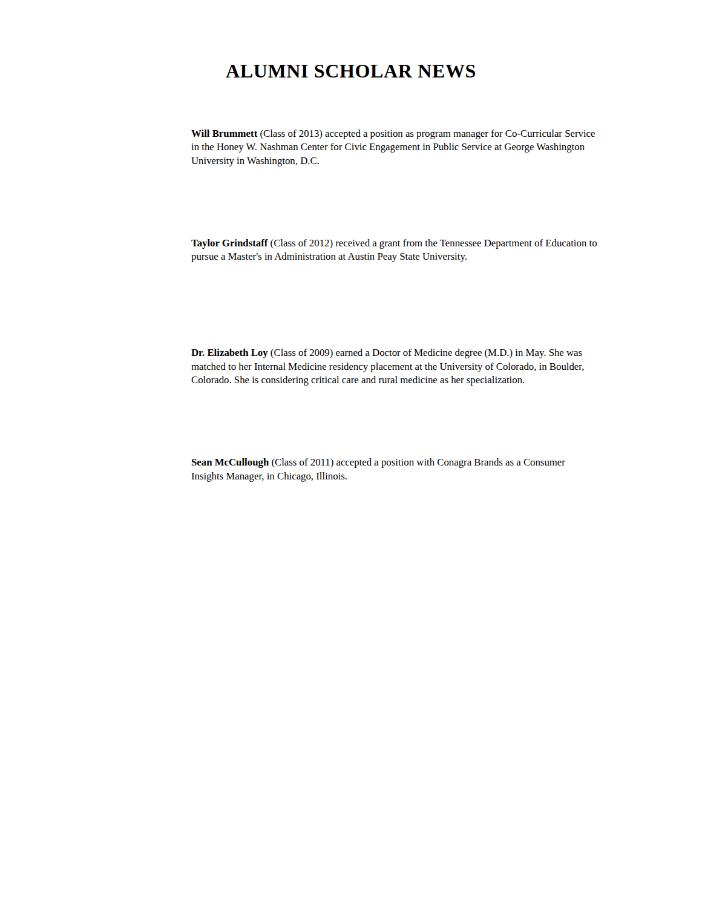ALUMNI SCHOLAR NEWS
Will Brummett (Class of 2013) accepted a position as program manager for Co-Curricular Service in the Honey W. Nashman Center for Civic Engagement in Public Service at George Washington University in Washington, D.C.
Taylor Grindstaff (Class of 2012) received a grant from the Tennessee Department of Education to pursue a Master's in Administration at Austin Peay State University.
Dr. Elizabeth Loy (Class of 2009) earned a Doctor of Medicine degree (M.D.) in May. She was matched to her Internal Medicine residency placement at the University of Colorado, in Boulder, Colorado. She is considering critical care and rural medicine as her specialization.
Sean McCullough (Class of 2011) accepted a position with Conagra Brands as a Consumer Insights Manager, in Chicago, Illinois.